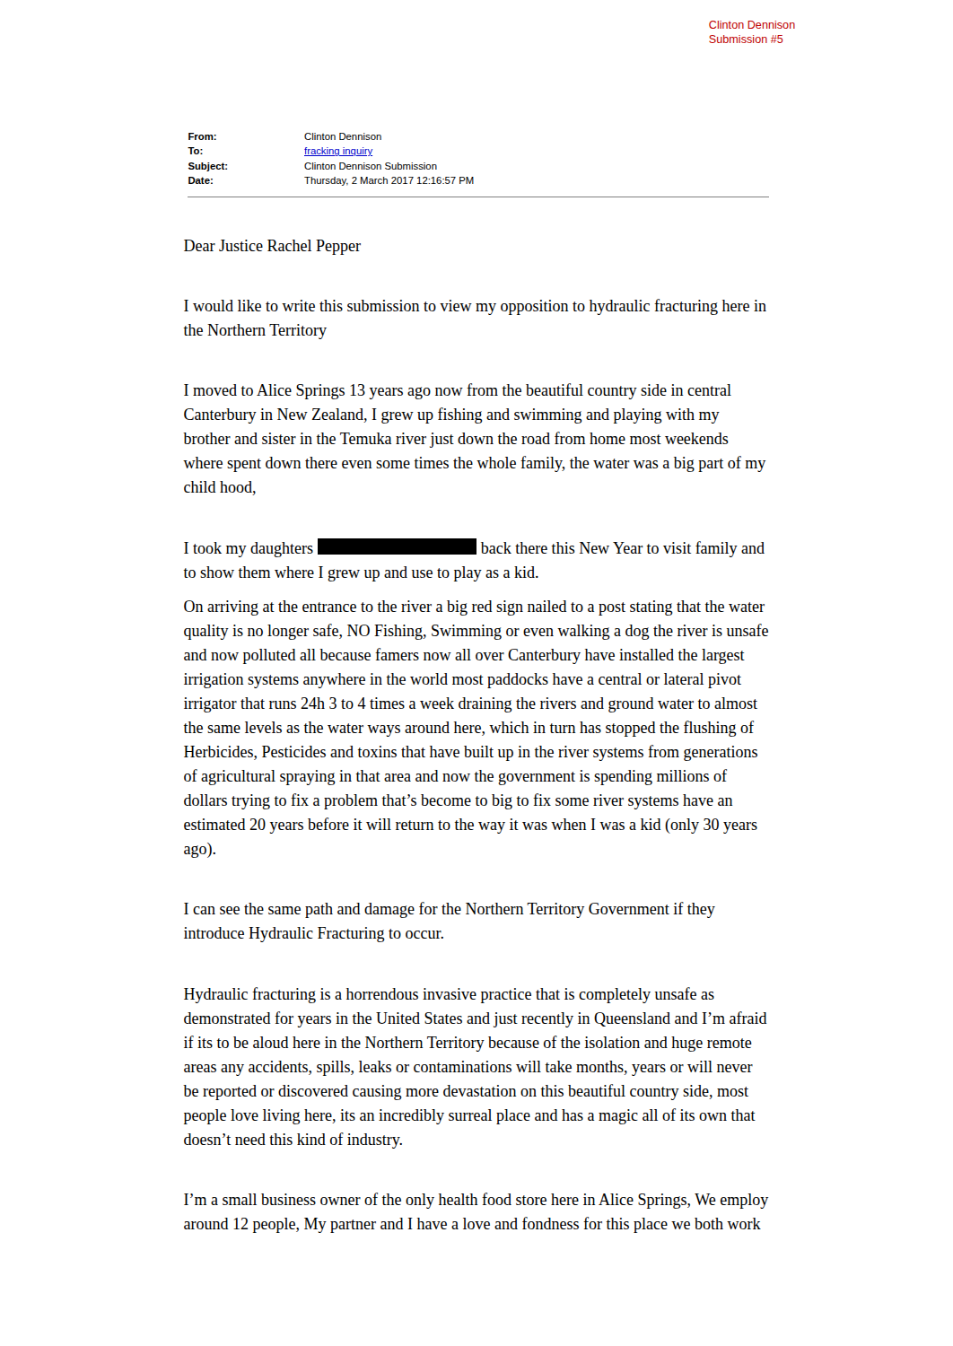Clinton Dennison
Submission #5
| From: | Clinton Dennison |
| To: | fracking inquiry |
| Subject: | Clinton Dennison Submission |
| Date: | Thursday, 2 March 2017 12:16:57 PM |
Dear Justice Rachel Pepper
I would like to write this submission to view my opposition to hydraulic fracturing here in the Northern Territory
I moved to Alice Springs 13 years ago now from the beautiful country side in central Canterbury in New Zealand, I grew up fishing and swimming and playing with my brother and sister in the Temuka river just down the road from home most weekends where spent down there even some times the whole family, the water was a big part of my child hood,
I took my daughters back there this New Year to visit family and to show them where I grew up and use to play as a kid.
On arriving at the entrance to the river a big red sign nailed to a post stating that the water quality is no longer safe, NO Fishing, Swimming or even walking a dog the river is unsafe and now polluted all because famers now all over Canterbury have installed the largest irrigation systems anywhere in the world most paddocks have a central or lateral pivot irrigator that runs 24h 3 to 4 times a week draining the rivers and ground water to almost the same levels as the water ways around here, which in turn has stopped the flushing of Herbicides, Pesticides and toxins that have built up in the river systems from generations of agricultural spraying in that area and now the government is spending millions of dollars trying to fix a problem that’s become to big to fix some river systems have an estimated 20 years before it will return to the way it was when I was a kid (only 30 years ago).
I can see the same path and damage for the Northern Territory Government if they introduce Hydraulic Fracturing to occur.
Hydraulic fracturing is a horrendous invasive practice that is completely unsafe as demonstrated for years in the United States and just recently in Queensland and I’m afraid if its to be aloud here in the Northern Territory because of the isolation and huge remote areas any accidents, spills, leaks or contaminations will take months, years or will never be reported or discovered causing more devastation on this beautiful country side, most people love living here, its an incredibly surreal place and has a magic all of its own that doesn’t need this kind of industry.
I’m a small business owner of the only health food store here in Alice Springs, We employ around 12 people, My partner and I have a love and fondness for this place we both work